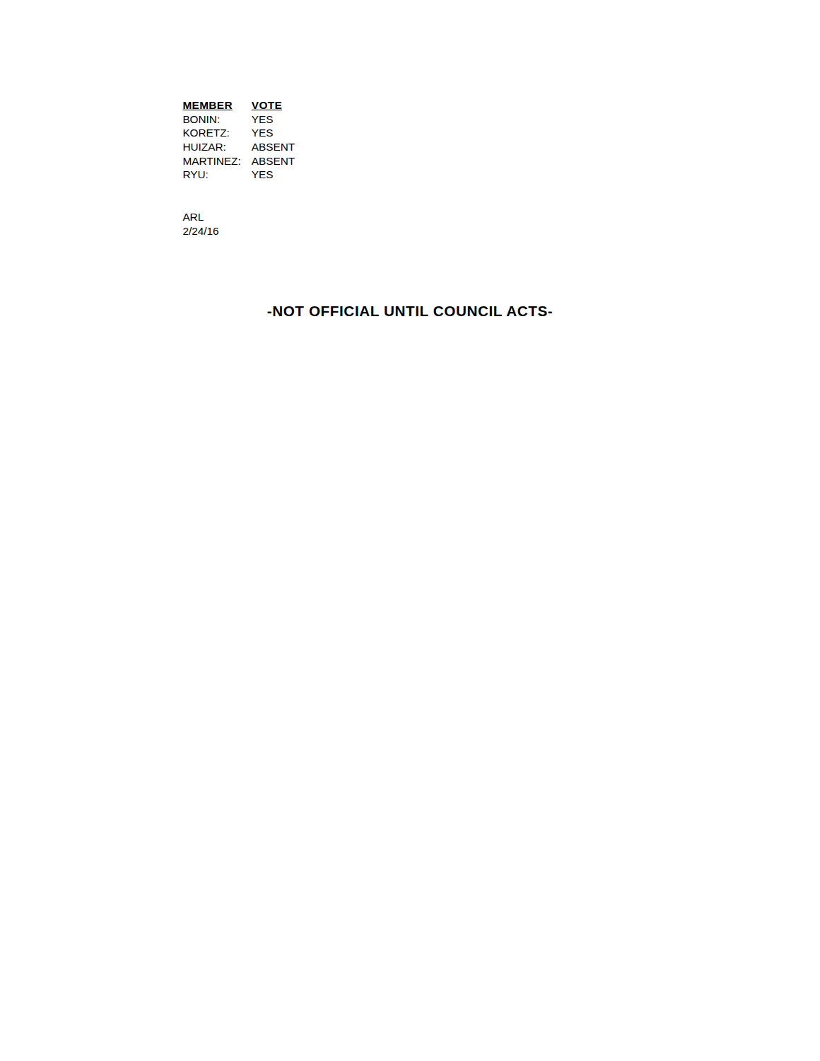| MEMBER | VOTE |
| --- | --- |
| BONIN: | YES |
| KORETZ: | YES |
| HUIZAR: | ABSENT |
| MARTINEZ: | ABSENT |
| RYU: | YES |
ARL
2/24/16
-NOT OFFICIAL UNTIL COUNCIL ACTS-